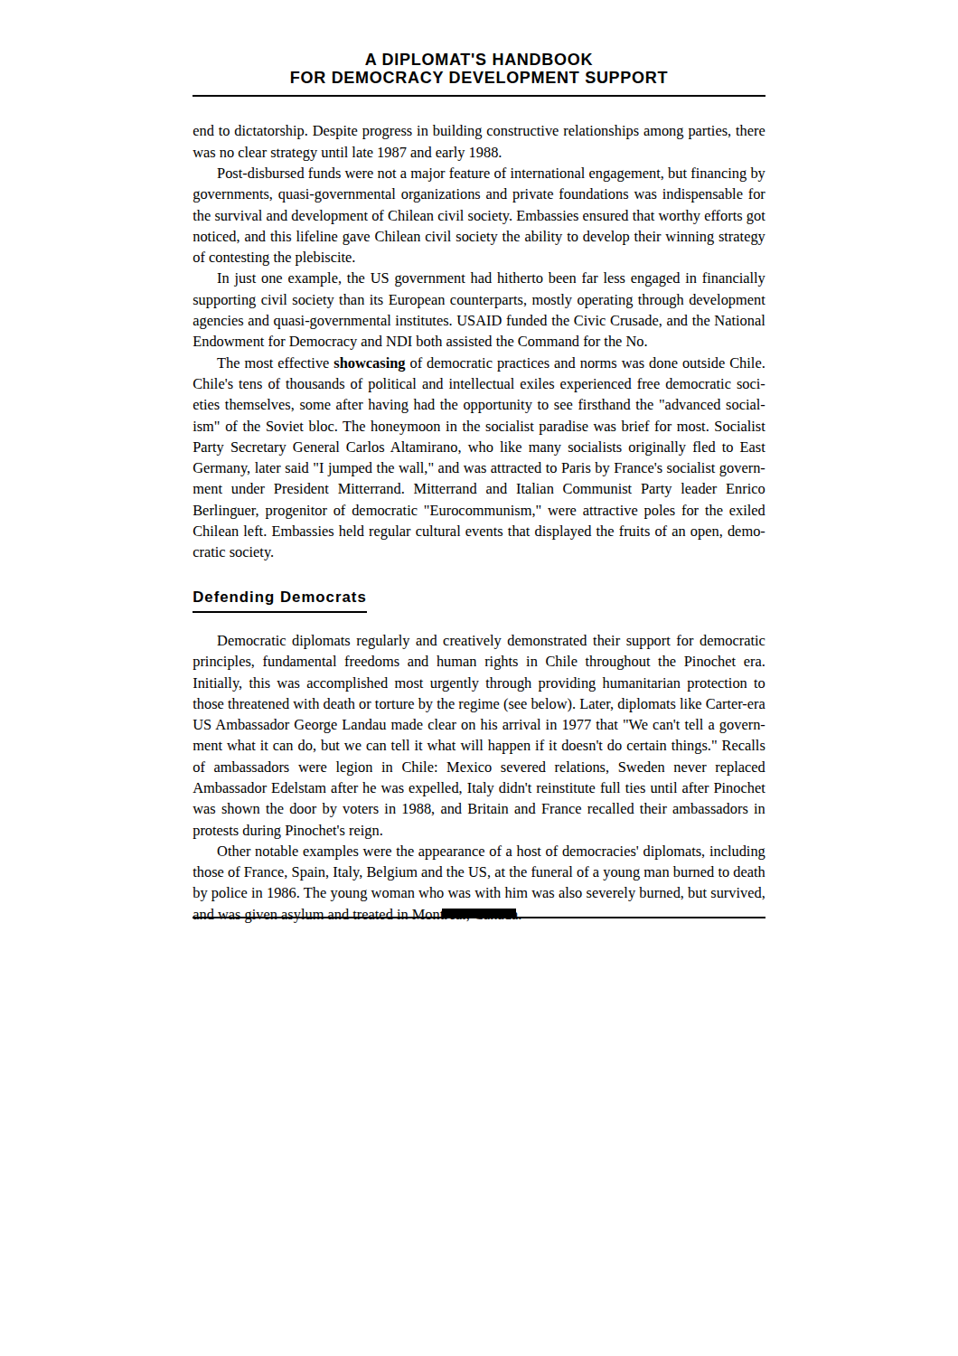A DIPLOMAT'S HANDBOOK FOR DEMOCRACY DEVELOPMENT SUPPORT
end to dictatorship. Despite progress in building constructive relationships among parties, there was no clear strategy until late 1987 and early 1988.
Post-disbursed funds were not a major feature of international engagement, but financing by governments, quasi-governmental organizations and private foundations was indispensable for the survival and development of Chilean civil society. Embassies ensured that worthy efforts got noticed, and this lifeline gave Chilean civil society the ability to develop their winning strategy of contesting the plebiscite.
In just one example, the US government had hitherto been far less engaged in financially supporting civil society than its European counterparts, mostly operating through development agencies and quasi-governmental institutes. USAID funded the Civic Crusade, and the National Endowment for Democracy and NDI both assisted the Command for the No.
The most effective showcasing of democratic practices and norms was done outside Chile. Chile's tens of thousands of political and intellectual exiles experienced free democratic societies themselves, some after having had the opportunity to see firsthand the "advanced socialism" of the Soviet bloc. The honeymoon in the socialist paradise was brief for most. Socialist Party Secretary General Carlos Altamirano, who like many socialists originally fled to East Germany, later said "I jumped the wall," and was attracted to Paris by France's socialist government under President Mitterrand. Mitterrand and Italian Communist Party leader Enrico Berlinguer, progenitor of democratic "Eurocommunism," were attractive poles for the exiled Chilean left. Embassies held regular cultural events that displayed the fruits of an open, democratic society.
Defending Democrats
Democratic diplomats regularly and creatively demonstrated their support for democratic principles, fundamental freedoms and human rights in Chile throughout the Pinochet era. Initially, this was accomplished most urgently through providing humanitarian protection to those threatened with death or torture by the regime (see below). Later, diplomats like Carter-era US Ambassador George Landau made clear on his arrival in 1977 that "We can't tell a government what it can do, but we can tell it what will happen if it doesn't do certain things." Recalls of ambassadors were legion in Chile: Mexico severed relations, Sweden never replaced Ambassador Edelstam after he was expelled, Italy didn't reinstitute full ties until after Pinochet was shown the door by voters in 1988, and Britain and France recalled their ambassadors in protests during Pinochet's reign.
Other notable examples were the appearance of a host of democracies' diplomats, including those of France, Spain, Italy, Belgium and the US, at the funeral of a young man burned to death by police in 1986. The young woman who was with him was also severely burned, but survived, and was given asylum and treated in Montreal, Canada.